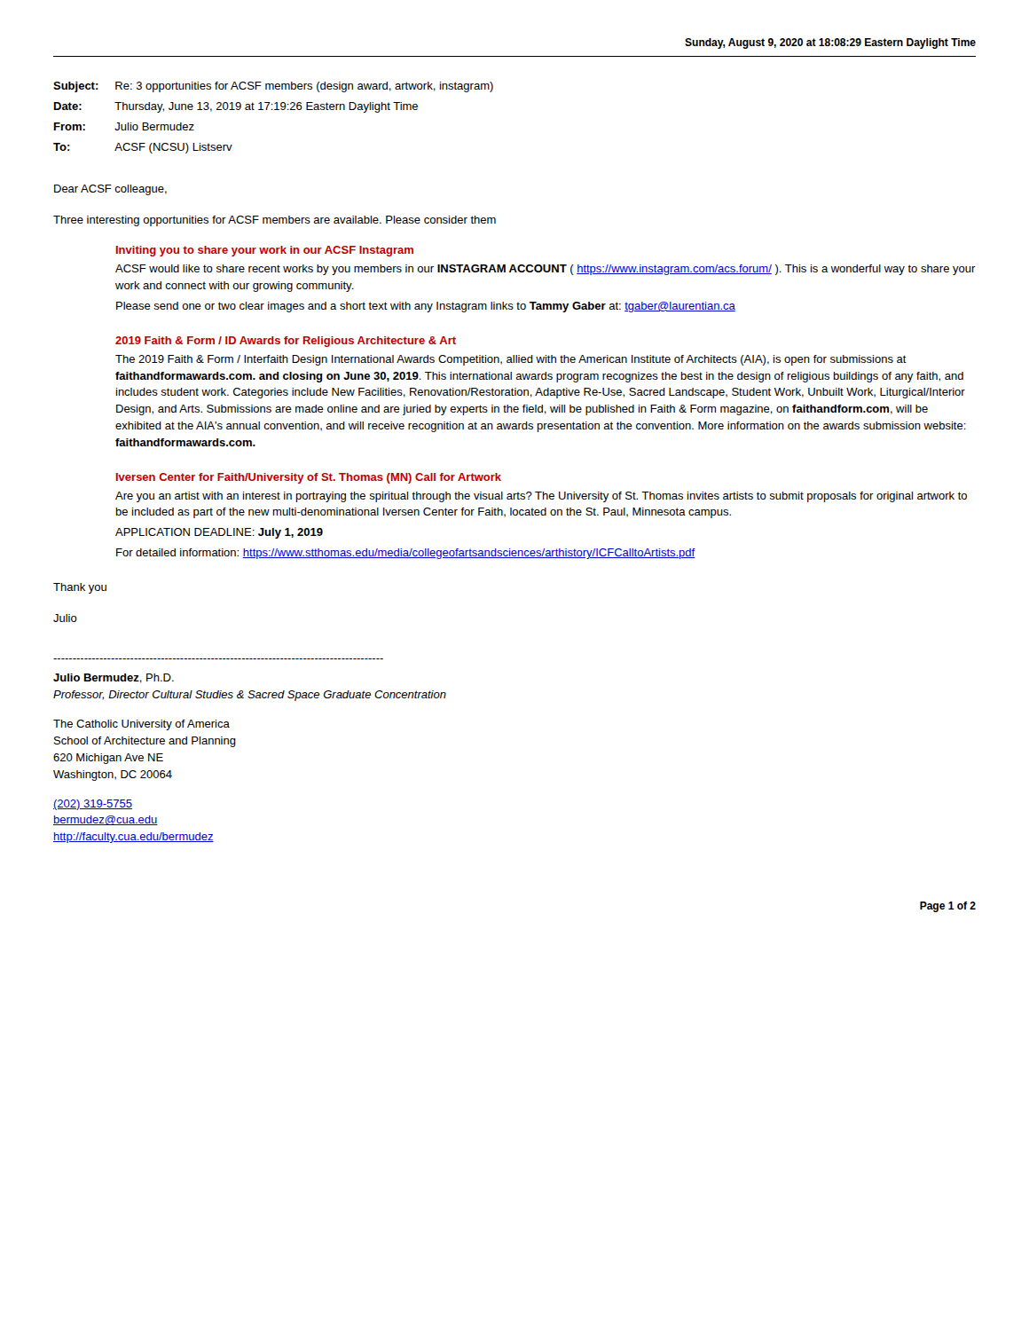Sunday, August 9, 2020 at 18:08:29 Eastern Daylight Time
| Subject: | Re: 3 opportunities for ACSF members (design award, artwork, instagram) |
| Date: | Thursday, June 13, 2019 at 17:19:26 Eastern Daylight Time |
| From: | Julio Bermudez |
| To: | ACSF (NCSU) Listserv |
Dear ACSF colleague,
Three interesting opportunities for ACSF members are available. Please consider them
Inviting you to share your work in our ACSF Instagram
ACSF would like to share recent works by you members in our INSTAGRAM ACCOUNT ( https://www.instagram.com/acs.forum/ ). This is a wonderful way to share your work and connect with our growing community.
Please send one or two clear images and a short text with any Instagram links to Tammy Gaber at: tgaber@laurentian.ca
2019 Faith & Form / ID Awards for Religious Architecture & Art
The 2019 Faith & Form / Interfaith Design International Awards Competition, allied with the American Institute of Architects (AIA), is open for submissions at faithandformawards.com. and closing on June 30, 2019. This international awards program recognizes the best in the design of religious buildings of any faith, and includes student work. Categories include New Facilities, Renovation/Restoration, Adaptive Re-Use, Sacred Landscape, Student Work, Unbuilt Work, Liturgical/Interior Design, and Arts. Submissions are made online and are juried by experts in the field, will be published in Faith & Form magazine, on faithandform.com, will be exhibited at the AIA's annual convention, and will receive recognition at an awards presentation at the convention. More information on the awards submission website: faithandformawards.com.
Iversen Center for Faith/University of St. Thomas (MN) Call for Artwork
Are you an artist with an interest in portraying the spiritual through the visual arts? The University of St. Thomas invites artists to submit proposals for original artwork to be included as part of the new multi-denominational Iversen Center for Faith, located on the St. Paul, Minnesota campus.
APPLICATION DEADLINE: July 1, 2019
For detailed information: https://www.stthomas.edu/media/collegeofartsandsciences/arthistory/ICFCalltoArtists.pdf
Thank you
Julio
--------------------------------------------------------------------------------------
Julio Bermudez, Ph.D.
Professor, Director Cultural Studies & Sacred Space Graduate Concentration
The Catholic University of America
School of Architecture and Planning
620 Michigan Ave NE
Washington, DC 20064
(202) 319-5755
bermudez@cua.edu
http://faculty.cua.edu/bermudez
Page 1 of 2